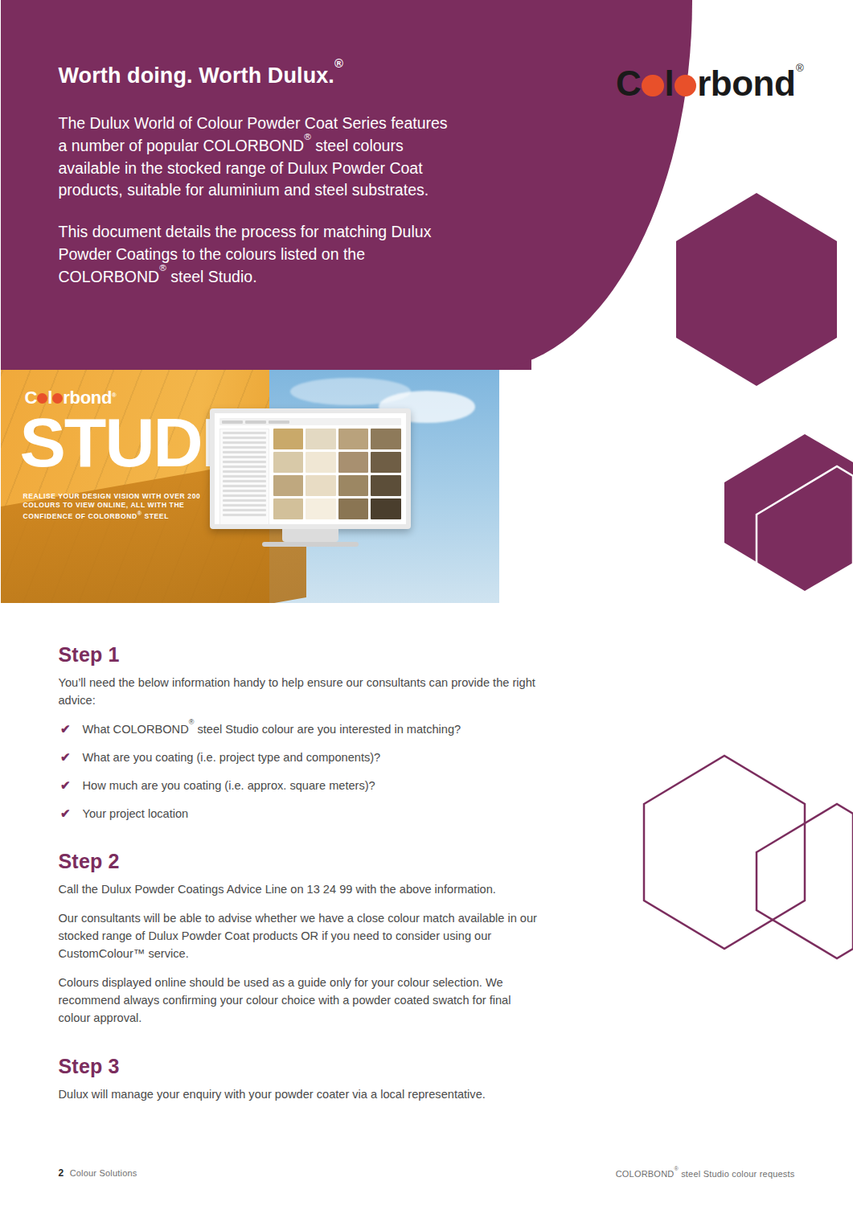C l rbond®
Worth doing. Worth Dulux.®
The Dulux World of Colour Powder Coat Series features a number of popular COLORBOND® steel colours available in the stocked range of Dulux Powder Coat products, suitable for aluminium and steel substrates.
This document details the process for matching Dulux Powder Coatings to the colours listed on the COLORBOND® steel Studio.
C l rbond®
STUDIO
Realise your design vision with over 200 colours to view online, all with the confidence of COLORBOND® steel
Step 1
You’ll need the below information handy to help ensure our consultants can provide the right advice:
What COLORBOND® steel Studio colour are you interested in matching?
What are you coating (i.e. project type and components)?
How much are you coating (i.e. approx. square meters)?
Your project location
Step 2
Call the Dulux Powder Coatings Advice Line on 13 24 99 with the above information.
Our consultants will be able to advise whether we have a close colour match available in our stocked range of Dulux Powder Coat products OR if you need to consider using our CustomColour™ service.
Colours displayed online should be used as a guide only for your colour selection. We recommend always confirming your colour choice with a powder coated swatch for final colour approval.
Step 3
Dulux will manage your enquiry with your powder coater via a local representative.
2 Colour Solutions
COLORBOND® steel Studio colour requests